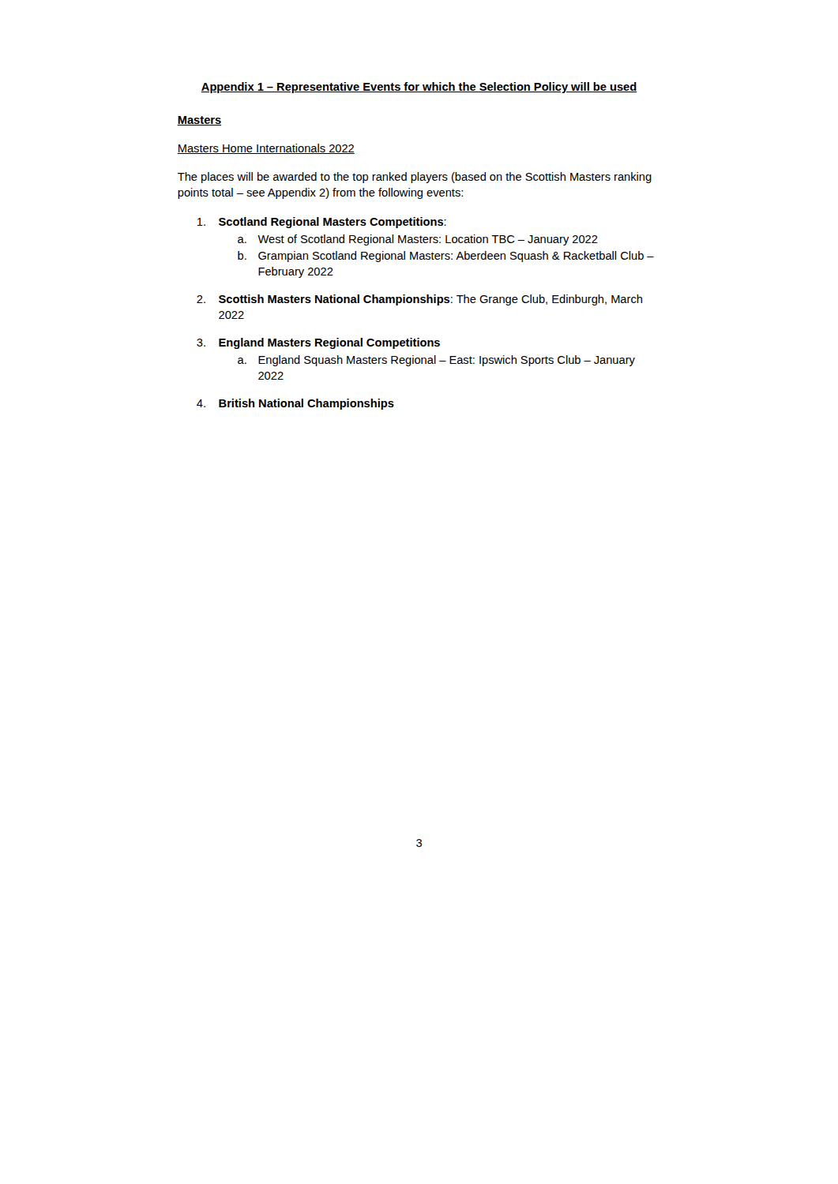Appendix 1 – Representative Events for which the Selection Policy will be used
Masters
Masters Home Internationals 2022
The places will be awarded to the top ranked players (based on the Scottish Masters ranking points total – see Appendix 2) from the following events:
Scotland Regional Masters Competitions:
West of Scotland Regional Masters: Location TBC – January 2022
Grampian Scotland Regional Masters: Aberdeen Squash & Racketball Club – February 2022
Scottish Masters National Championships: The Grange Club, Edinburgh, March 2022
England Masters Regional Competitions
England Squash Masters Regional – East: Ipswich Sports Club – January 2022
British National Championships
3